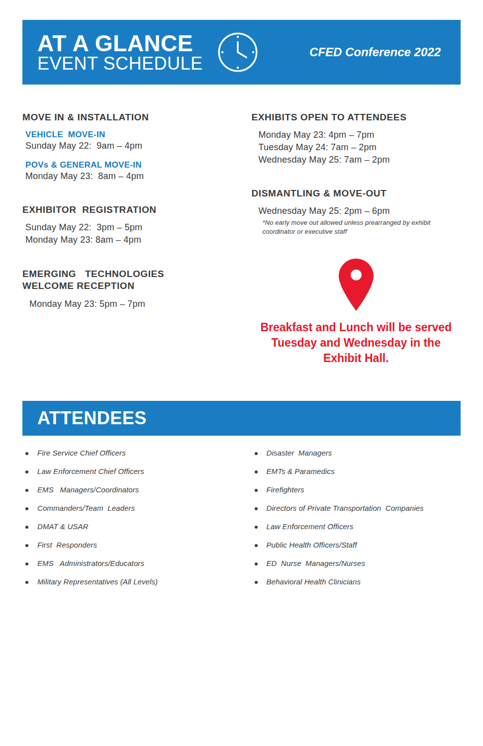AT A GLANCE EVENT SCHEDULE
CFED Conference 2022
MOVE IN & INSTALLATION
VEHICLE MOVE-IN
Sunday May 22: 9am – 4pm
POVs & GENERAL MOVE-IN
Monday May 23: 8am – 4pm
EXHIBITOR REGISTRATION
Sunday May 22: 3pm – 5pm
Monday May 23: 8am – 4pm
EMERGING TECHNOLOGIES
WELCOME RECEPTION
Monday May 23: 5pm – 7pm
EXHIBITS OPEN TO ATTENDEES
Monday May 23: 4pm – 7pm
Tuesday May 24: 7am – 2pm
Wednesday May 25: 7am – 2pm
DISMANTLING & MOVE-OUT
Wednesday May 25: 2pm – 6pm
*No early move out allowed unless prearranged by exhibit coordinator or executive staff
Breakfast and Lunch will be served Tuesday and Wednesday in the Exhibit Hall.
ATTENDEES
Fire Service Chief Officers
Disaster Managers
Law Enforcement Chief Officers
EMTs & Paramedics
EMS Managers/Coordinators
Firefighters
Commanders/Team Leaders
Directors of Private Transportation Companies
DMAT & USAR
Law Enforcement Officers
First Responders
Public Health Officers/Staff
EMS Administrators/Educators
ED Nurse Managers/Nurses
Military Representatives (All Levels)
Behavioral Health Clinicians